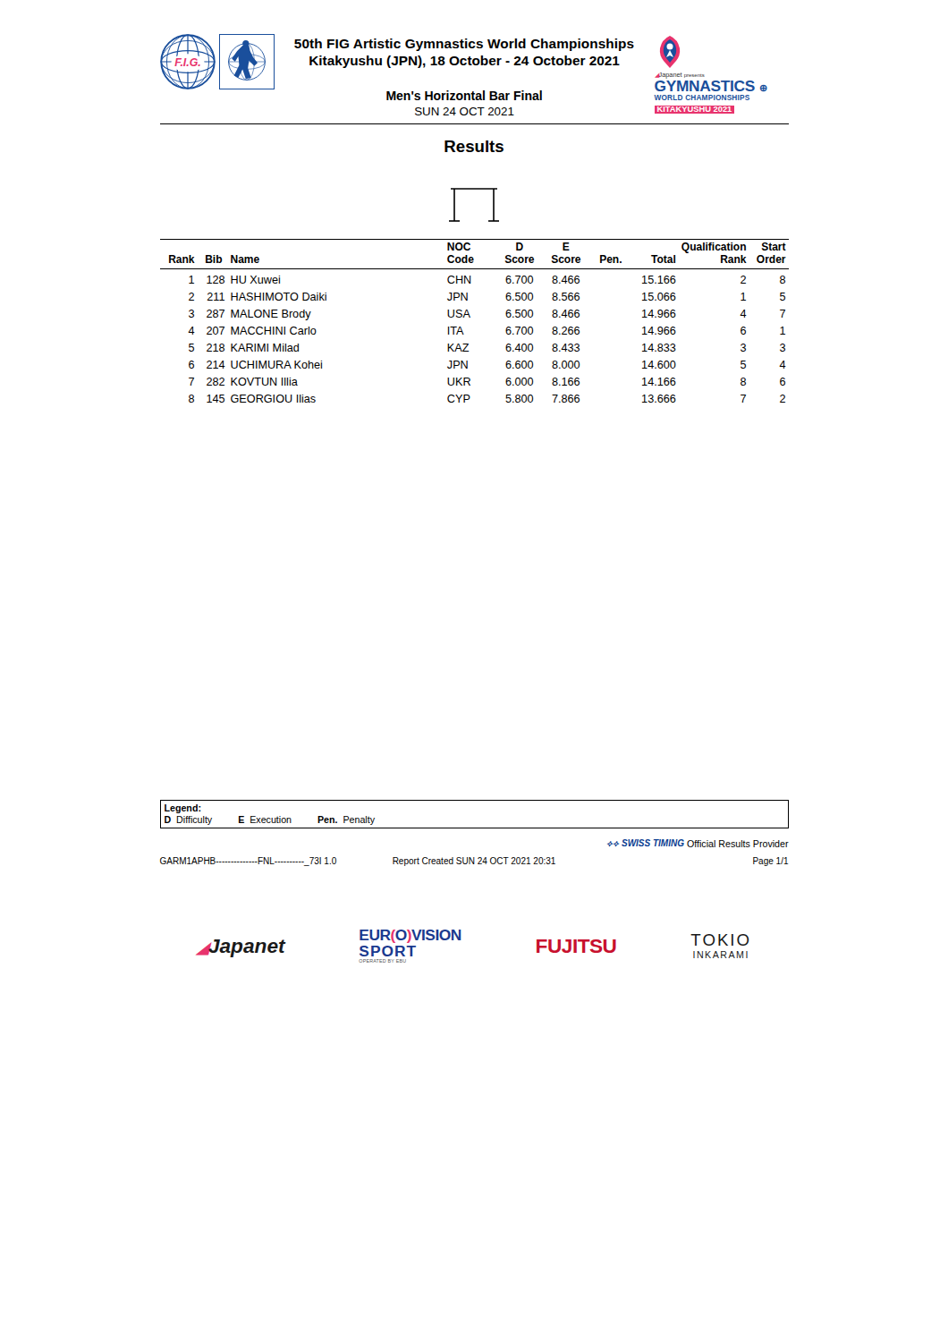F.I.G.
50th FIG Artistic Gymnastics World Championships
Kitakyushu (JPN), 18 October - 24 October 2021
Men's Horizontal Bar Final
SUN 24 OCT 2021
◢Japanet presents
GYMNASTICS ⊕
WORLD CHAMPIONSHIPS
KITAKYUSHU 2021
Results
| Rank | Bib | Name | NOC Code | D Score | E Score | Pen. | Total | Qualification Rank | Start Order |
| --- | --- | --- | --- | --- | --- | --- | --- | --- | --- |
| 1 | 128 | HU Xuwei | CHN | 6.700 | 8.466 | | 15.166 | 2 | 8 |
| 2 | 211 | HASHIMOTO Daiki | JPN | 6.500 | 8.566 | | 15.066 | 1 | 5 |
| 3 | 287 | MALONE Brody | USA | 6.500 | 8.466 | | 14.966 | 4 | 7 |
| 4 | 207 | MACCHINI Carlo | ITA | 6.700 | 8.266 | | 14.966 | 6 | 1 |
| 5 | 218 | KARIMI Milad | KAZ | 6.400 | 8.433 | | 14.833 | 3 | 3 |
| 6 | 214 | UCHIMURA Kohei | JPN | 6.600 | 8.000 | | 14.600 | 5 | 4 |
| 7 | 282 | KOVTUN Illia | UKR | 6.000 | 8.166 | | 14.166 | 8 | 6 |
| 8 | 145 | GEORGIOU Ilias | CYP | 5.800 | 7.866 | | 13.666 | 7 | 2 |
Legend:
D Difficulty E Execution Pen. Penalty
⟡⟡ SWISS TIMING Official Results Provider
GARM1APHB--------------FNL----------_73I 1.0 Report Created SUN 24 OCT 2021 20:31 Page 1/1
◢Japanet
EUR(O) VISION
SPORT
OPERATED BY EBU
FUJITSU
TOKIO
INKARAMI